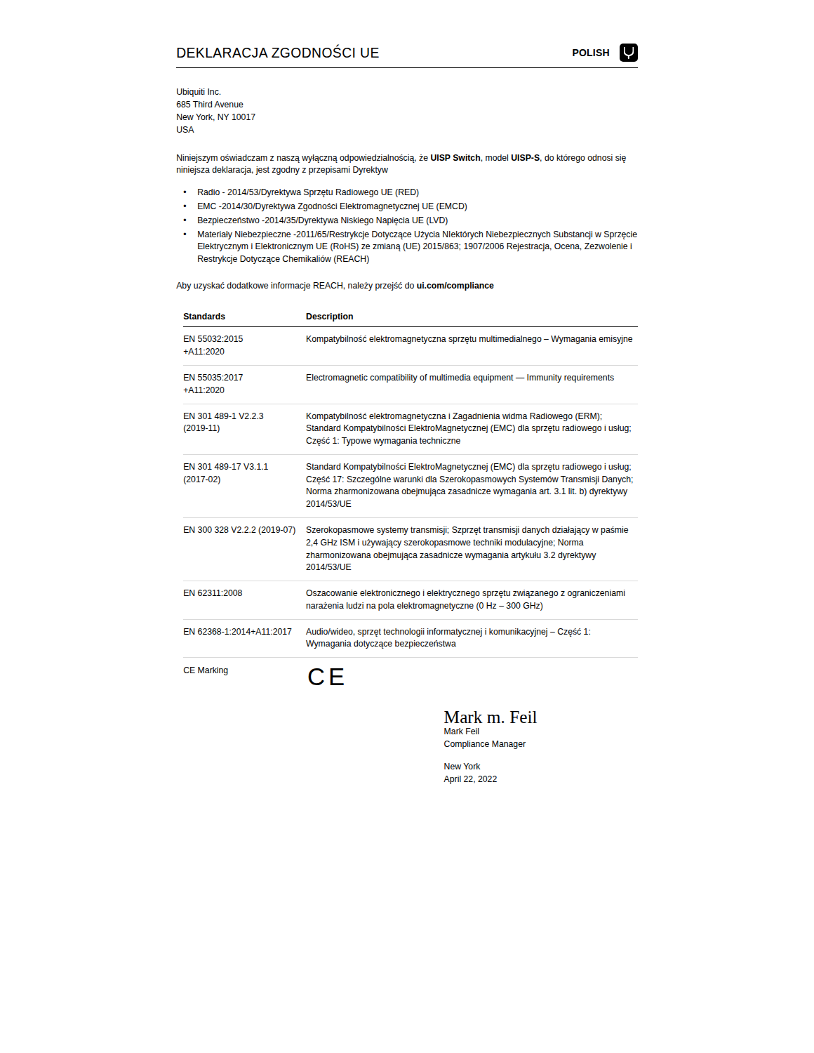DEKLARACJA ZGODNOŚCI UE
POLISH
Ubiquiti Inc.
685 Third Avenue
New York, NY 10017
USA
Niniejszym oświadczam z naszą wyłączną odpowiedzialnością, że UISP Switch, model UISP-S, do którego odnosi się niniejsza deklaracja, jest zgodny z przepisami Dyrektyw
Radio - 2014/53/Dyrektywa Sprzętu Radiowego UE (RED)
EMC -2014/30/Dyrektywa Zgodności Elektromagnetycznej UE (EMCD)
Bezpieczeństwo -2014/35/Dyrektywa Niskiego Napięcia UE (LVD)
Materiały Niebezpieczne -2011/65/Restrykcje Dotyczące Użycia NIektórych Niebezpiecznych Substancji w Sprzęcie Elektrycznym i Elektronicznym UE (RoHS) ze zmianą (UE) 2015/863; 1907/2006 Rejestracja, Ocena, Zezwolenie i Restrykcje Dotyczące Chemikaliów (REACH)
Aby uzyskać dodatkowe informacje REACH, należy przejść do ui.com/compliance
| Standards | Description |
| --- | --- |
| EN 55032:2015 +A11:2020 | Kompatybilność elektromagnetyczna sprzętu multimedialnego – Wymagania emisyjne |
| EN 55035:2017 +A11:2020 | Electromagnetic compatibility of multimedia equipment — Immunity requirements |
| EN 301 489‑1 V2.2.3 (2019‑11) | Kompatybilność elektromagnetyczna i Zagadnienia widma Radiowego (ERM); Standard Kompatybilności ElektroMagnetycznej (EMC) dla sprzętu radiowego i usług; Część 1: Typowe wymagania techniczne |
| EN 301 489‑17 V3.1.1 (2017‑02) | Standard Kompatybilności ElektroMagnetycznej (EMC) dla sprzętu radiowego i usług; Część 17: Szczególne warunki dla Szerokopasmowych Systemów Transmisji Danych; Norma zharmonizowana obejmująca zasadnicze wymagania art. 3.1 lit. b) dyrektywy 2014/53/UE |
| EN 300 328 V2.2.2 (2019‑07) | Szerokopasmowe systemy transmisji; Szprzęt transmisji danych działający w paśmie 2,4 GHz ISM i używający szerokopasmowe techniki modulacyjne; Norma zharmonizowana obejmująca zasadnicze wymagania artykułu 3.2 dyrektywy 2014/53/UE |
| EN 62311:2008 | Oszacowanie elektronicznego i elektrycznego sprzętu związanego z ograniczeniami narażenia ludzi na pola elektromagnetyczne (0 Hz – 300 GHz) |
| EN 62368‑1:2014+A11:2017 | Audio/wideo, sprzęt technologii informatycznej i komunikacyjnej – Część 1: Wymagania dotyczące bezpieczeństwa |
| CE Marking | C E |
Mark m. Feil
Mark Feil
Compliance Manager
New York
April 22, 2022